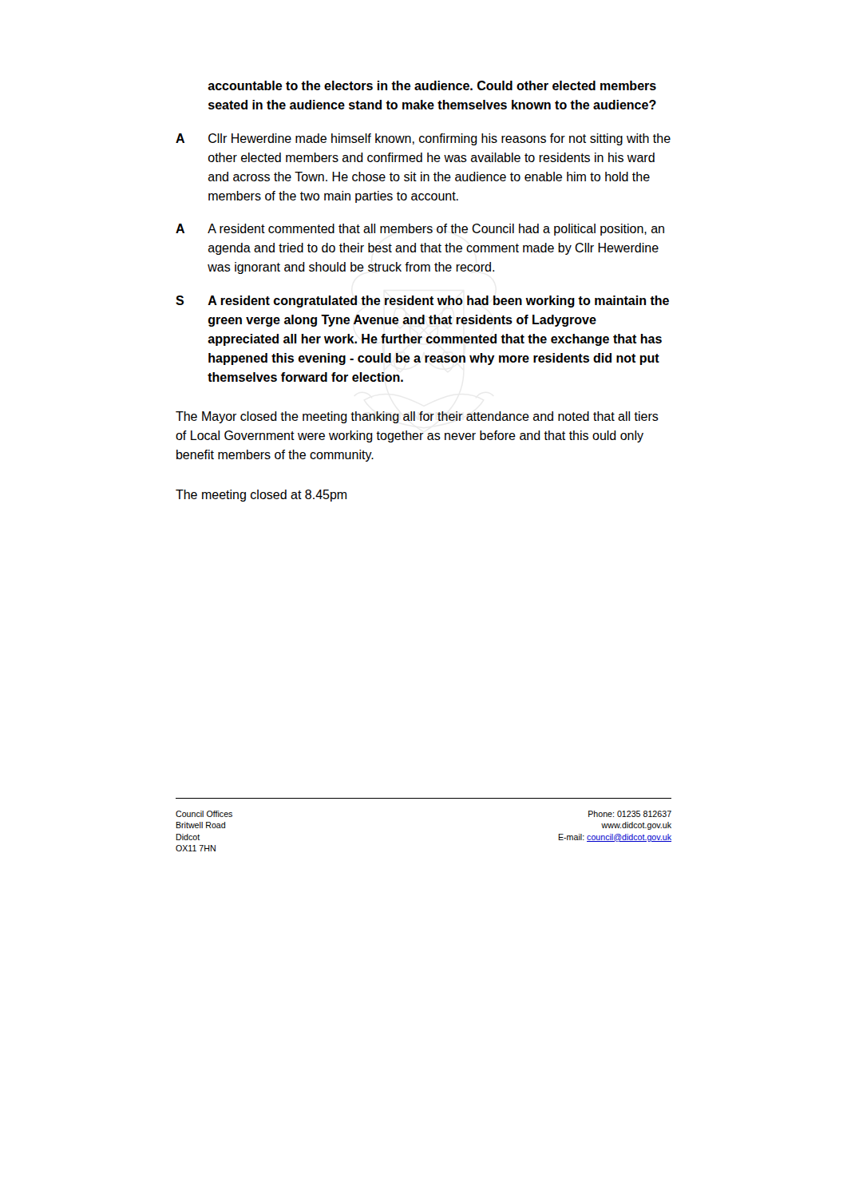FAITH IN SERVICE
accountable to the electors in the audience. Could other elected members seated in the audience stand to make themselves known to the audience?
A
Cllr Hewerdine made himself known, confirming his reasons for not sitting with the other elected members and confirmed he was available to residents in his ward and across the Town. He chose to sit in the audience to enable him to hold the members of the two main parties to account.
A
A resident commented that all members of the Council had a political position, an agenda and tried to do their best and that the comment made by Cllr Hewerdine was ignorant and should be struck from the record.
S
A resident congratulated the resident who had been working to maintain the green verge along Tyne Avenue and that residents of Ladygrove appreciated all her work. He further commented that the exchange that has happened this evening - could be a reason why more residents did not put themselves forward for election.
The Mayor closed the meeting thanking all for their attendance and noted that all tiers of Local Government were working together as never before and that this ould only benefit members of the community.
The meeting closed at 8.45pm
Council Offices
Britwell Road
Didcot
OX11 7HN
Phone: 01235 812637
www.didcot.gov.uk
E-mail: council@didcot.gov.uk